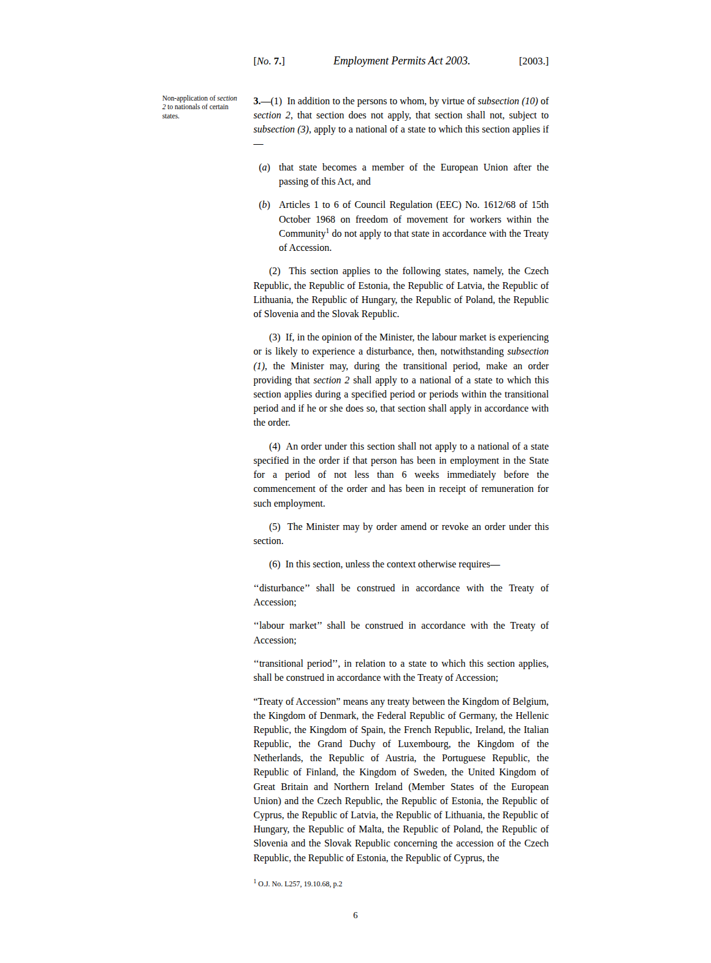[No. 7.] Employment Permits Act 2003. [2003.]
Non-application of section 2 to nationals of certain states.
3.—(1) In addition to the persons to whom, by virtue of subsection (10) of section 2, that section does not apply, that section shall not, subject to subsection (3), apply to a national of a state to which this section applies if—
(a) that state becomes a member of the European Union after the passing of this Act, and
(b) Articles 1 to 6 of Council Regulation (EEC) No. 1612/68 of 15th October 1968 on freedom of movement for workers within the Community1 do not apply to that state in accordance with the Treaty of Accession.
(2) This section applies to the following states, namely, the Czech Republic, the Republic of Estonia, the Republic of Latvia, the Republic of Lithuania, the Republic of Hungary, the Republic of Poland, the Republic of Slovenia and the Slovak Republic.
(3) If, in the opinion of the Minister, the labour market is experiencing or is likely to experience a disturbance, then, notwithstanding subsection (1), the Minister may, during the transitional period, make an order providing that section 2 shall apply to a national of a state to which this section applies during a specified period or periods within the transitional period and if he or she does so, that section shall apply in accordance with the order.
(4) An order under this section shall not apply to a national of a state specified in the order if that person has been in employment in the State for a period of not less than 6 weeks immediately before the commencement of the order and has been in receipt of remuneration for such employment.
(5) The Minister may by order amend or revoke an order under this section.
(6) In this section, unless the context otherwise requires—
‘‘disturbance’’ shall be construed in accordance with the Treaty of Accession;
‘‘labour market’’ shall be construed in accordance with the Treaty of Accession;
‘‘transitional period’’, in relation to a state to which this section applies, shall be construed in accordance with the Treaty of Accession;
“Treaty of Accession” means any treaty between the Kingdom of Belgium, the Kingdom of Denmark, the Federal Republic of Germany, the Hellenic Republic, the Kingdom of Spain, the French Republic, Ireland, the Italian Republic, the Grand Duchy of Luxembourg, the Kingdom of the Netherlands, the Republic of Austria, the Portuguese Republic, the Republic of Finland, the Kingdom of Sweden, the United Kingdom of Great Britain and Northern Ireland (Member States of the European Union) and the Czech Republic, the Republic of Estonia, the Republic of Cyprus, the Republic of Latvia, the Republic of Lithuania, the Republic of Hungary, the Republic of Malta, the Republic of Poland, the Republic of Slovenia and the Slovak Republic concerning the accession of the Czech Republic, the Republic of Estonia, the Republic of Cyprus, the
1 O.J. No. L257, 19.10.68, p.2
6